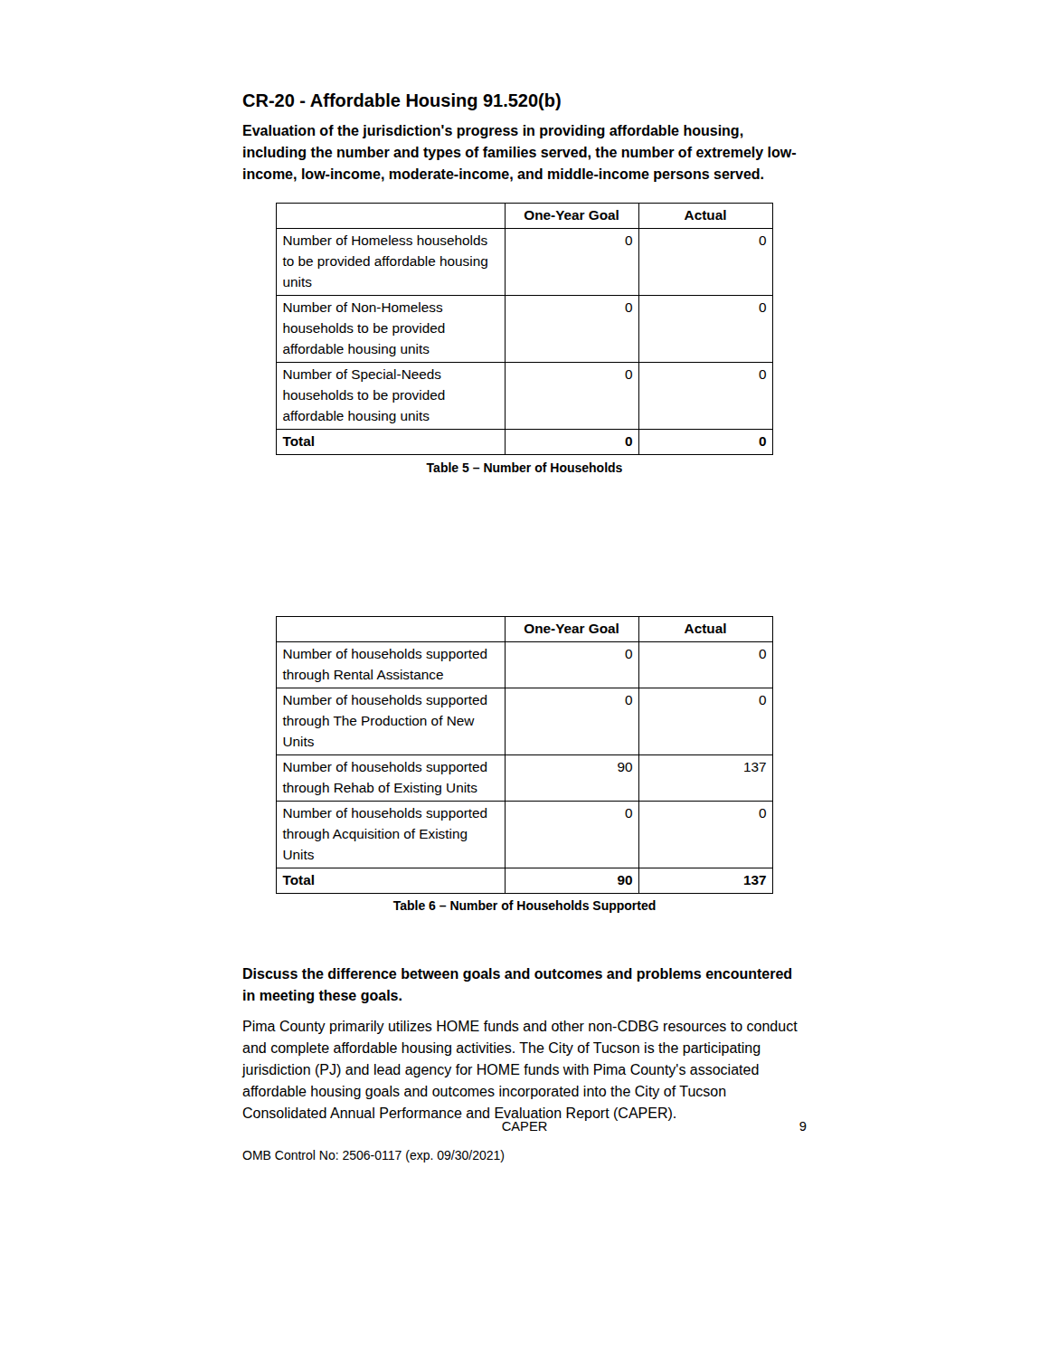CR-20 - Affordable Housing 91.520(b)
Evaluation of the jurisdiction's progress in providing affordable housing, including the number and types of families served, the number of extremely low-income, low-income, moderate-income, and middle-income persons served.
| | One-Year Goal | Actual |
| --- | --- | --- |
| Number of Homeless households to be provided affordable housing units | 0 | 0 |
| Number of Non-Homeless households to be provided affordable housing units | 0 | 0 |
| Number of Special-Needs households to be provided affordable housing units | 0 | 0 |
| Total | 0 | 0 |
Table 5 – Number of Households
| | One-Year Goal | Actual |
| --- | --- | --- |
| Number of households supported through Rental Assistance | 0 | 0 |
| Number of households supported through The Production of New Units | 0 | 0 |
| Number of households supported through Rehab of Existing Units | 90 | 137 |
| Number of households supported through Acquisition of Existing Units | 0 | 0 |
| Total | 90 | 137 |
Table 6 – Number of Households Supported
Discuss the difference between goals and outcomes and problems encountered in meeting these goals.
Pima County primarily utilizes HOME funds and other non-CDBG resources to conduct and complete affordable housing activities. The City of Tucson is the participating jurisdiction (PJ) and lead agency for HOME funds with Pima County's associated affordable housing goals and outcomes incorporated into the City of Tucson Consolidated Annual Performance and Evaluation Report (CAPER).
CAPER
9
OMB Control No: 2506-0117 (exp. 09/30/2021)